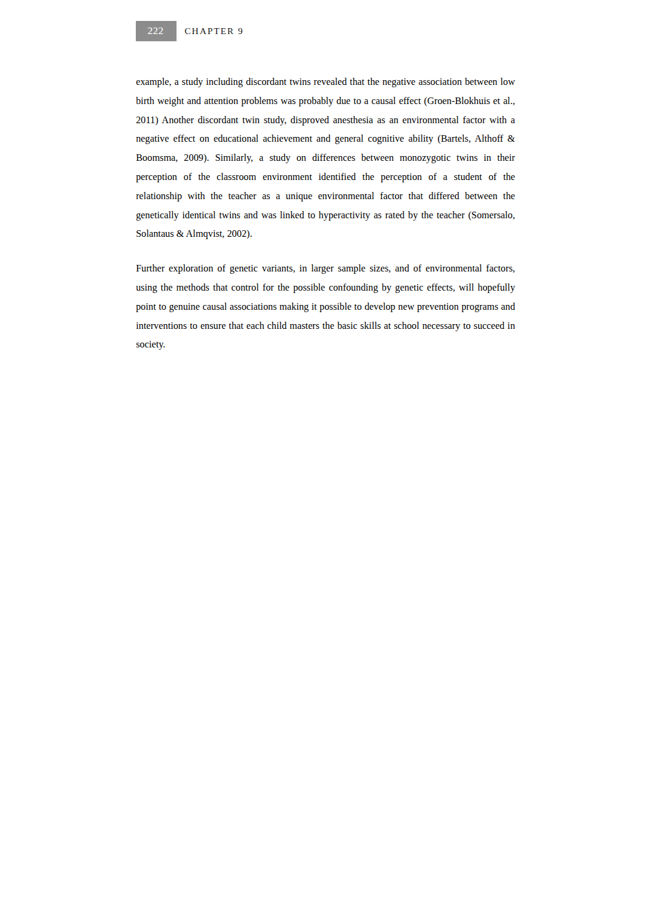222
Chapter 9
example, a study including discordant twins revealed that the negative association between low birth weight and attention problems was probably due to a causal effect (Groen-Blokhuis et al., 2011) Another discordant twin study, disproved anesthesia as an environmental factor with a negative effect on educational achievement and general cognitive ability (Bartels, Althoff & Boomsma, 2009). Similarly, a study on differences between monozygotic twins in their perception of the classroom environment identified the perception of a student of the relationship with the teacher as a unique environmental factor that differed between the genetically identical twins and was linked to hyperactivity as rated by the teacher (Somersalo, Solantaus & Almqvist, 2002).
Further exploration of genetic variants, in larger sample sizes, and of environmental factors, using the methods that control for the possible confounding by genetic effects, will hopefully point to genuine causal associations making it possible to develop new prevention programs and interventions to ensure that each child masters the basic skills at school necessary to succeed in society.